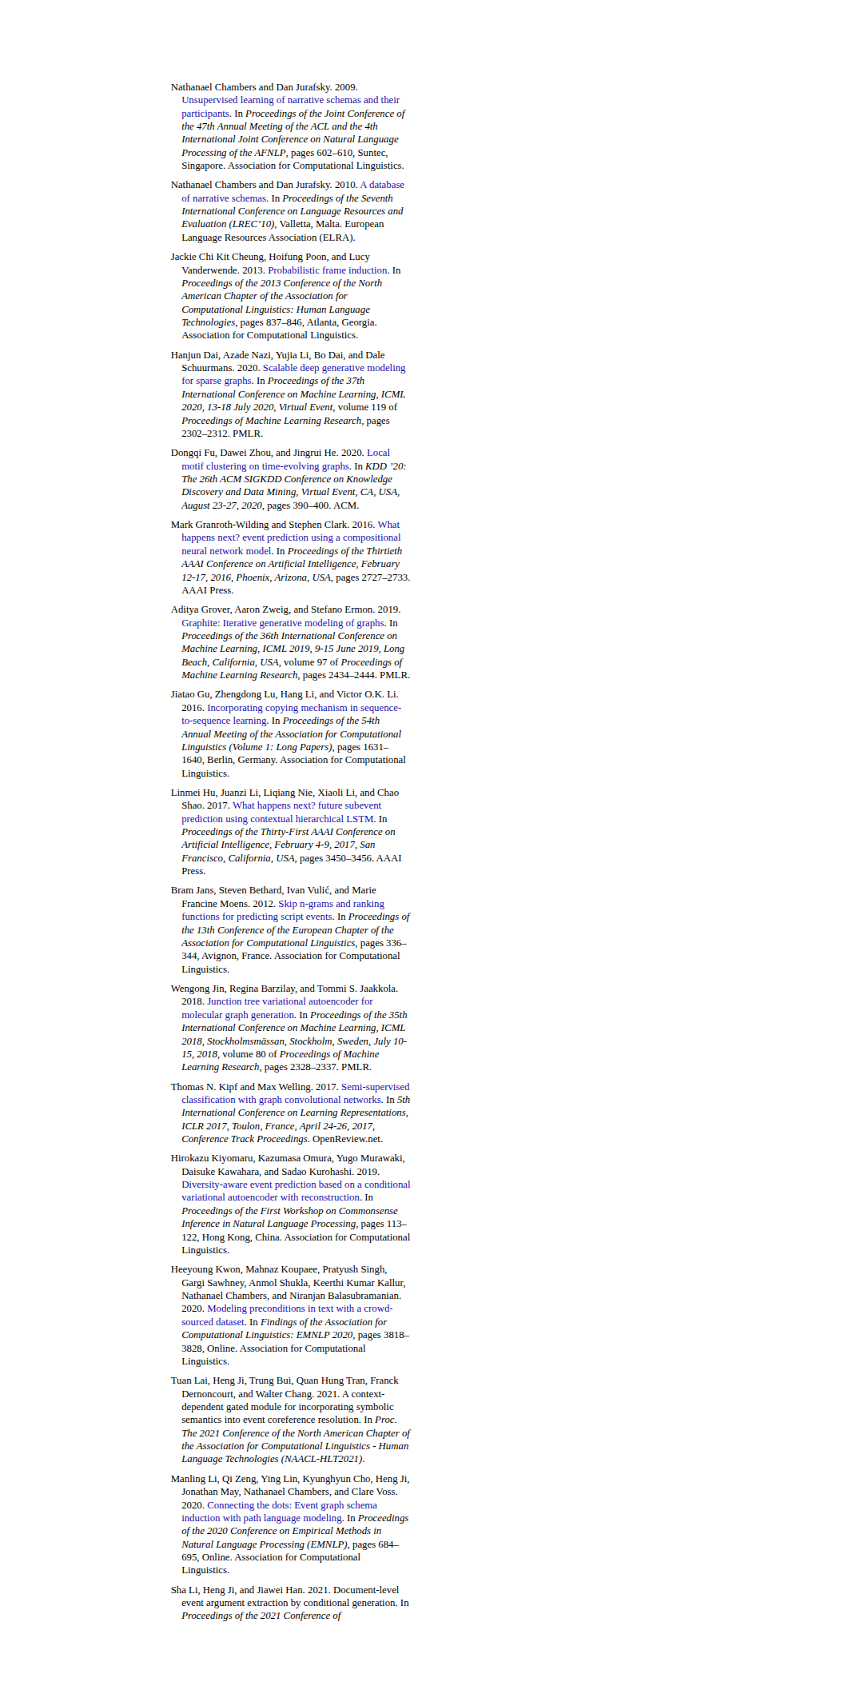Nathanael Chambers and Dan Jurafsky. 2009. Unsupervised learning of narrative schemas and their participants. In Proceedings of the Joint Conference of the 47th Annual Meeting of the ACL and the 4th International Joint Conference on Natural Language Processing of the AFNLP, pages 602–610, Suntec, Singapore. Association for Computational Linguistics.
Nathanael Chambers and Dan Jurafsky. 2010. A database of narrative schemas. In Proceedings of the Seventh International Conference on Language Resources and Evaluation (LREC’10), Valletta, Malta. European Language Resources Association (ELRA).
Jackie Chi Kit Cheung, Hoifung Poon, and Lucy Vanderwende. 2013. Probabilistic frame induction. In Proceedings of the 2013 Conference of the North American Chapter of the Association for Computational Linguistics: Human Language Technologies, pages 837–846, Atlanta, Georgia. Association for Computational Linguistics.
Hanjun Dai, Azade Nazi, Yujia Li, Bo Dai, and Dale Schuurmans. 2020. Scalable deep generative modeling for sparse graphs. In Proceedings of the 37th International Conference on Machine Learning, ICML 2020, 13-18 July 2020, Virtual Event, volume 119 of Proceedings of Machine Learning Research, pages 2302–2312. PMLR.
Dongqi Fu, Dawei Zhou, and Jingrui He. 2020. Local motif clustering on time-evolving graphs. In KDD ’20: The 26th ACM SIGKDD Conference on Knowledge Discovery and Data Mining, Virtual Event, CA, USA, August 23-27, 2020, pages 390–400. ACM.
Mark Granroth-Wilding and Stephen Clark. 2016. What happens next? event prediction using a compositional neural network model. In Proceedings of the Thirtieth AAAI Conference on Artificial Intelligence, February 12-17, 2016, Phoenix, Arizona, USA, pages 2727–2733. AAAI Press.
Aditya Grover, Aaron Zweig, and Stefano Ermon. 2019. Graphite: Iterative generative modeling of graphs. In Proceedings of the 36th International Conference on Machine Learning, ICML 2019, 9-15 June 2019, Long Beach, California, USA, volume 97 of Proceedings of Machine Learning Research, pages 2434–2444. PMLR.
Jiatao Gu, Zhengdong Lu, Hang Li, and Victor O.K. Li. 2016. Incorporating copying mechanism in sequence-to-sequence learning. In Proceedings of the 54th Annual Meeting of the Association for Computational Linguistics (Volume 1: Long Papers), pages 1631–1640, Berlin, Germany. Association for Computational Linguistics.
Linmei Hu, Juanzi Li, Liqiang Nie, Xiaoli Li, and Chao Shao. 2017. What happens next? future subevent prediction using contextual hierarchical LSTM. In Proceedings of the Thirty-First AAAI Conference on Artificial Intelligence, February 4-9, 2017, San Francisco, California, USA, pages 3450–3456. AAAI Press.
Bram Jans, Steven Bethard, Ivan Vulić, and Marie Francine Moens. 2012. Skip n-grams and ranking functions for predicting script events. In Proceedings of the 13th Conference of the European Chapter of the Association for Computational Linguistics, pages 336–344, Avignon, France. Association for Computational Linguistics.
Wengong Jin, Regina Barzilay, and Tommi S. Jaakkola. 2018. Junction tree variational autoencoder for molecular graph generation. In Proceedings of the 35th International Conference on Machine Learning, ICML 2018, Stockholmsmässan, Stockholm, Sweden, July 10-15, 2018, volume 80 of Proceedings of Machine Learning Research, pages 2328–2337. PMLR.
Thomas N. Kipf and Max Welling. 2017. Semi-supervised classification with graph convolutional networks. In 5th International Conference on Learning Representations, ICLR 2017, Toulon, France, April 24-26, 2017, Conference Track Proceedings. OpenReview.net.
Hirokazu Kiyomaru, Kazumasa Omura, Yugo Murawaki, Daisuke Kawahara, and Sadao Kurohashi. 2019. Diversity-aware event prediction based on a conditional variational autoencoder with reconstruction. In Proceedings of the First Workshop on Commonsense Inference in Natural Language Processing, pages 113–122, Hong Kong, China. Association for Computational Linguistics.
Heeyoung Kwon, Mahnaz Koupaee, Pratyush Singh, Gargi Sawhney, Anmol Shukla, Keerthi Kumar Kallur, Nathanael Chambers, and Niranjan Balasubramanian. 2020. Modeling preconditions in text with a crowd-sourced dataset. In Findings of the Association for Computational Linguistics: EMNLP 2020, pages 3818–3828, Online. Association for Computational Linguistics.
Tuan Lai, Heng Ji, Trung Bui, Quan Hung Tran, Franck Dernoncourt, and Walter Chang. 2021. A context-dependent gated module for incorporating symbolic semantics into event coreference resolution. In Proc. The 2021 Conference of the North American Chapter of the Association for Computational Linguistics - Human Language Technologies (NAACL-HLT2021).
Manling Li, Qi Zeng, Ying Lin, Kyunghyun Cho, Heng Ji, Jonathan May, Nathanael Chambers, and Clare Voss. 2020. Connecting the dots: Event graph schema induction with path language modeling. In Proceedings of the 2020 Conference on Empirical Methods in Natural Language Processing (EMNLP), pages 684–695, Online. Association for Computational Linguistics.
Sha Li, Heng Ji, and Jiawei Han. 2021. Document-level event argument extraction by conditional generation. In Proceedings of the 2021 Conference of